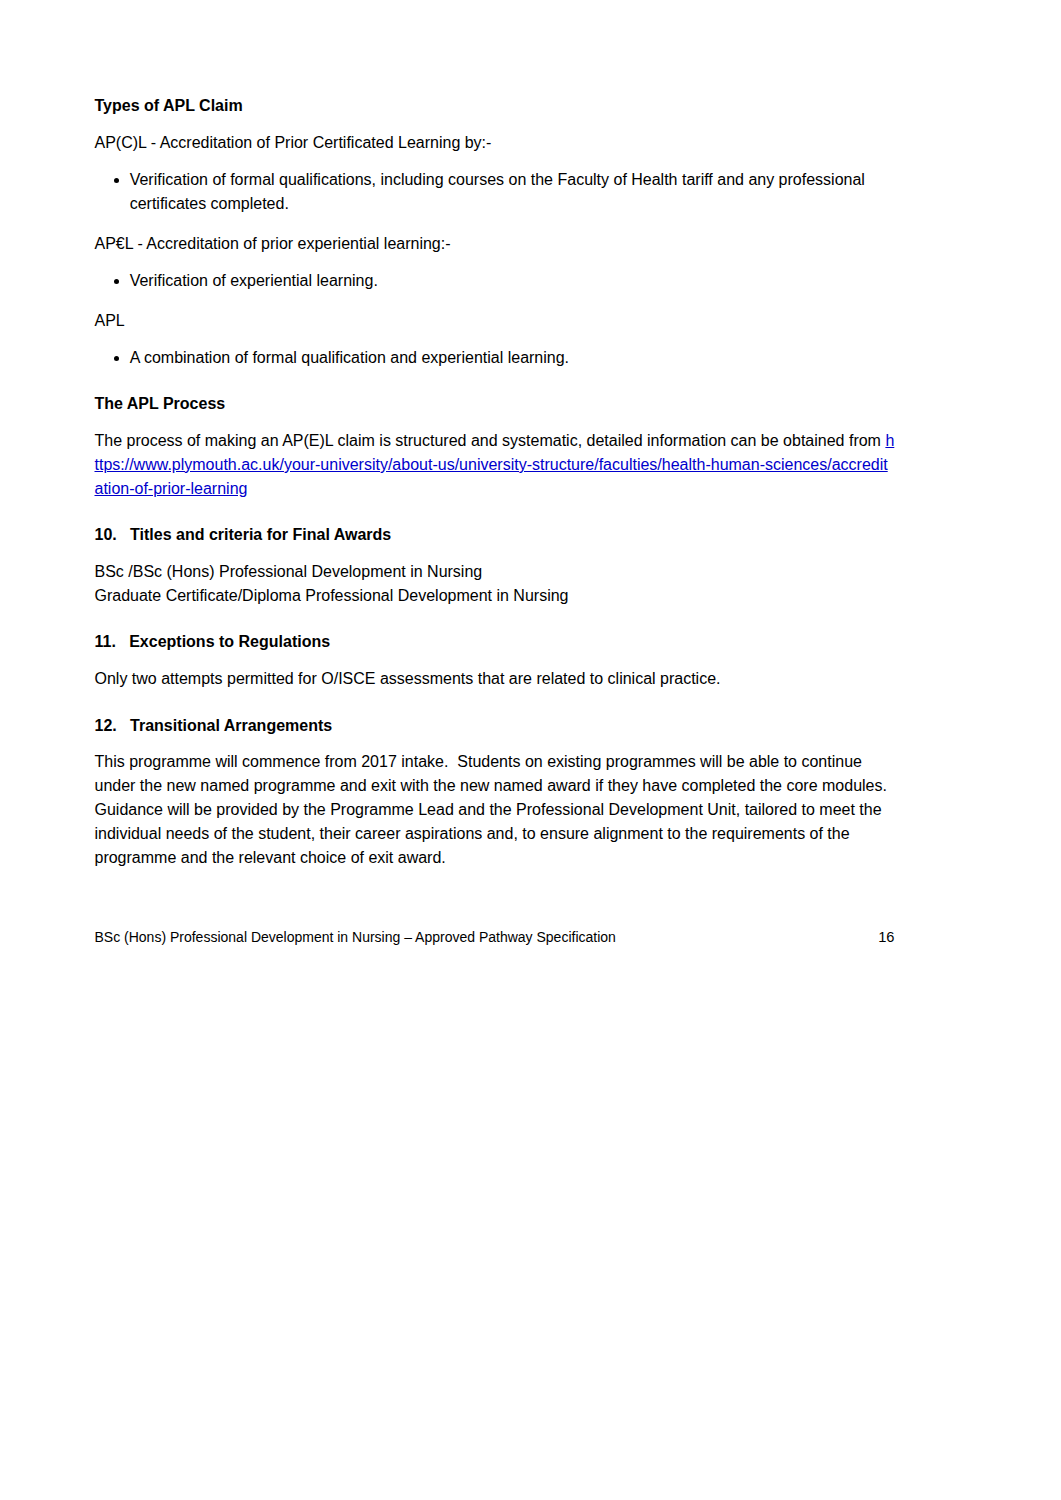Types of APL Claim
AP(C)L - Accreditation of Prior Certificated Learning by:-
Verification of formal qualifications, including courses on the Faculty of Health tariff and any professional certificates completed.
AP€L - Accreditation of prior experiential learning:-
Verification of experiential learning.
APL
A combination of formal qualification and experiential learning.
The APL Process
The process of making an AP(E)L claim is structured and systematic, detailed information can be obtained from https://www.plymouth.ac.uk/your-university/about-us/university-structure/faculties/health-human-sciences/accreditation-of-prior-learning
10. Titles and criteria for Final Awards
BSc /BSc (Hons) Professional Development in Nursing
Graduate Certificate/Diploma Professional Development in Nursing
11. Exceptions to Regulations
Only two attempts permitted for O/ISCE assessments that are related to clinical practice.
12. Transitional Arrangements
This programme will commence from 2017 intake. Students on existing programmes will be able to continue under the new named programme and exit with the new named award if they have completed the core modules. Guidance will be provided by the Programme Lead and the Professional Development Unit, tailored to meet the individual needs of the student, their career aspirations and, to ensure alignment to the requirements of the programme and the relevant choice of exit award.
BSc (Hons) Professional Development in Nursing – Approved Pathway Specification
16